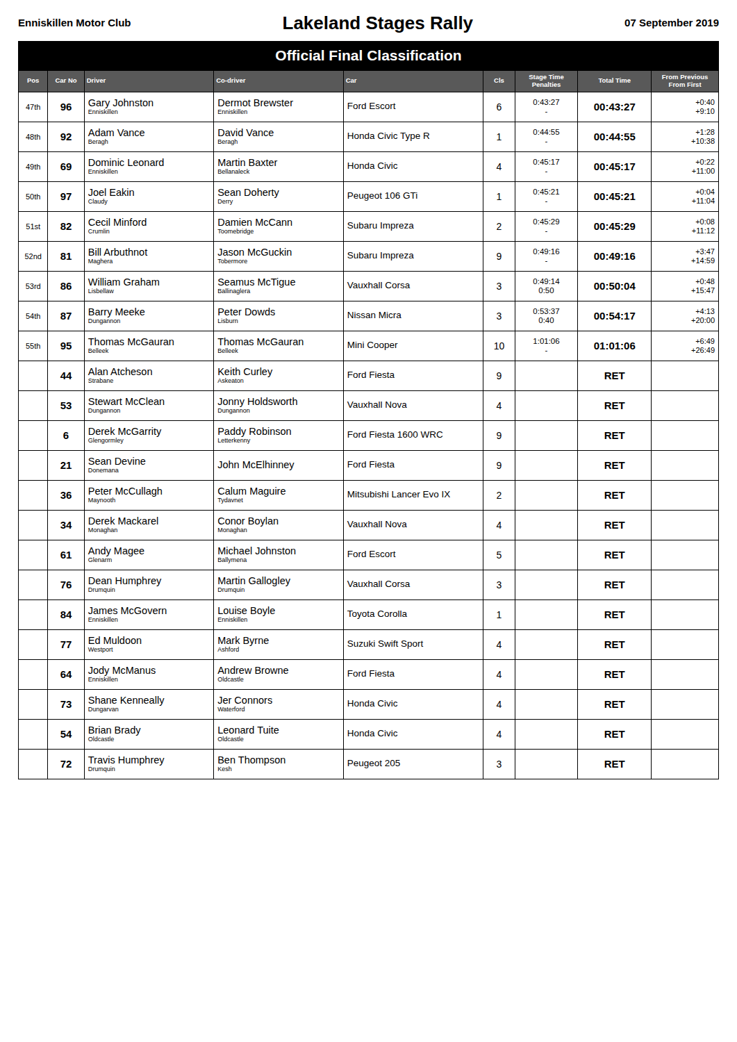Enniskillen Motor Club
Lakeland Stages Rally
07 September 2019
Official Final Classification
| Pos | Car No | Driver | Co-driver | Car | Cls | Stage Time Penalties | Total Time | From Previous From First |
| --- | --- | --- | --- | --- | --- | --- | --- | --- |
| 47th | 96 | Gary Johnston Enniskillen | Dermot Brewster Enniskillen | Ford Escort | 6 | 0:43:27 - | 00:43:27 | +0:40 +9:10 |
| 48th | 92 | Adam Vance Beragh | David Vance Beragh | Honda Civic Type R | 1 | 0:44:55 - | 00:44:55 | +1:28 +10:38 |
| 49th | 69 | Dominic Leonard Enniskillen | Martin Baxter Bellanaleck | Honda Civic | 4 | 0:45:17 - | 00:45:17 | +0:22 +11:00 |
| 50th | 97 | Joel Eakin Claudy | Sean Doherty Derry | Peugeot 106 GTi | 1 | 0:45:21 - | 00:45:21 | +0:04 +11:04 |
| 51st | 82 | Cecil Minford Crumlin | Damien McCann Toomebridge | Subaru Impreza | 2 | 0:45:29 - | 00:45:29 | +0:08 +11:12 |
| 52nd | 81 | Bill Arbuthnot Maghera | Jason McGuckin Tobermore | Subaru Impreza | 9 | 0:49:16 - | 00:49:16 | +3:47 +14:59 |
| 53rd | 86 | William Graham Lisbellaw | Seamus McTigue Ballinaglera | Vauxhall Corsa | 3 | 0:49:14 0:50 | 00:50:04 | +0:48 +15:47 |
| 54th | 87 | Barry Meeke Dungannon | Peter Dowds Lisburn | Nissan Micra | 3 | 0:53:37 0:40 | 00:54:17 | +4:13 +20:00 |
| 55th | 95 | Thomas McGauran Belleek | Thomas McGauran Belleek | Mini Cooper | 10 | 1:01:06 - | 01:01:06 | +6:49 +26:49 |
| | 44 | Alan Atcheson Strabane | Keith Curley Askeaton | Ford Fiesta | 9 | | RET | |
| | 53 | Stewart McClean Dungannon | Jonny Holdsworth Dungannon | Vauxhall Nova | 4 | | RET | |
| | 6 | Derek McGarrity Glengormley | Paddy Robinson Letterkenny | Ford Fiesta 1600 WRC | 9 | | RET | |
| | 21 | Sean Devine Donemana | John McElhinney | Ford Fiesta | 9 | | RET | |
| | 36 | Peter McCullagh Maynooth | Calum Maguire Tydavnet | Mitsubishi Lancer Evo IX | 2 | | RET | |
| | 34 | Derek Mackarel Monaghan | Conor Boylan Monaghan | Vauxhall Nova | 4 | | RET | |
| | 61 | Andy Magee Glenarm | Michael Johnston Ballymena | Ford Escort | 5 | | RET | |
| | 76 | Dean Humphrey Drumquin | Martin Gallogley Drumquin | Vauxhall Corsa | 3 | | RET | |
| | 84 | James McGovern Enniskillen | Louise Boyle Enniskillen | Toyota Corolla | 1 | | RET | |
| | 77 | Ed Muldoon Westport | Mark Byrne Ashford | Suzuki Swift Sport | 4 | | RET | |
| | 64 | Jody McManus Enniskillen | Andrew Browne Oldcastle | Ford Fiesta | 4 | | RET | |
| | 73 | Shane Kenneally Dungarvan | Jer Connors Waterford | Honda Civic | 4 | | RET | |
| | 54 | Brian Brady Oldcastle | Leonard Tuite Oldcastle | Honda Civic | 4 | | RET | |
| | 72 | Travis Humphrey Drumquin | Ben Thompson Kesh | Peugeot 205 | 3 | | RET | |